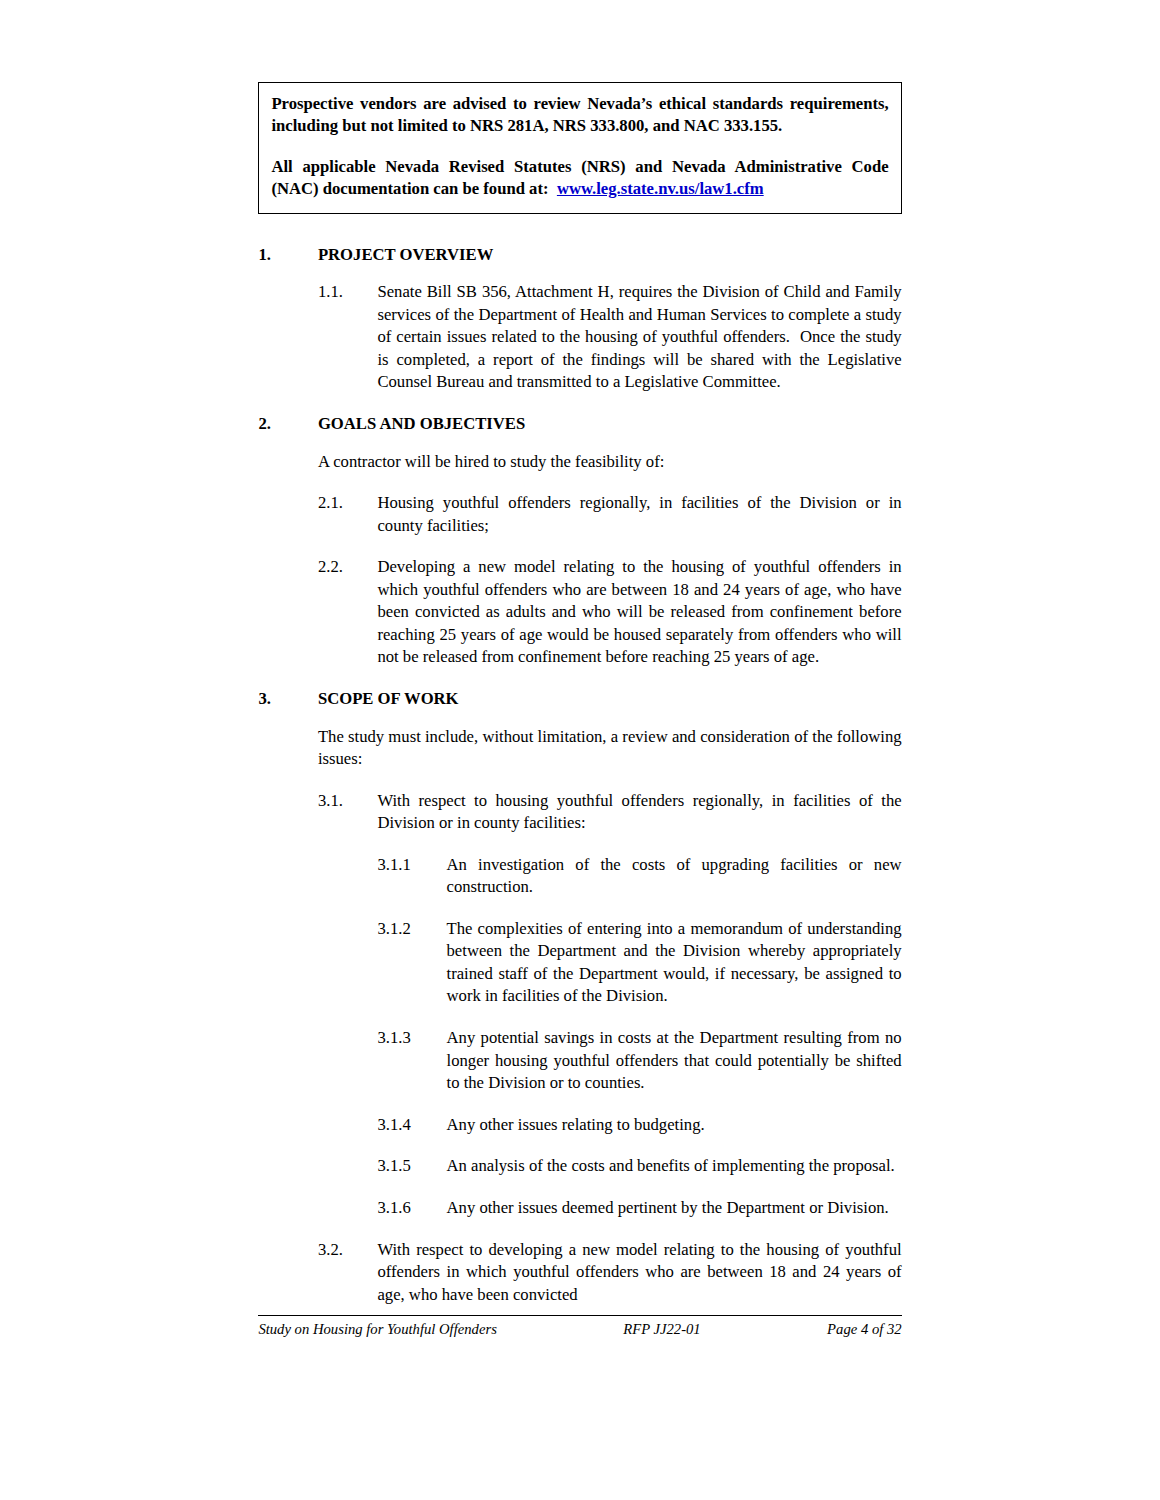Prospective vendors are advised to review Nevada’s ethical standards requirements, including but not limited to NRS 281A, NRS 333.800, and NAC 333.155.
All applicable Nevada Revised Statutes (NRS) and Nevada Administrative Code (NAC) documentation can be found at: www.leg.state.nv.us/law1.cfm
1. PROJECT OVERVIEW
1.1. Senate Bill SB 356, Attachment H, requires the Division of Child and Family services of the Department of Health and Human Services to complete a study of certain issues related to the housing of youthful offenders. Once the study is completed, a report of the findings will be shared with the Legislative Counsel Bureau and transmitted to a Legislative Committee.
2. GOALS AND OBJECTIVES
A contractor will be hired to study the feasibility of:
2.1. Housing youthful offenders regionally, in facilities of the Division or in county facilities;
2.2. Developing a new model relating to the housing of youthful offenders in which youthful offenders who are between 18 and 24 years of age, who have been convicted as adults and who will be released from confinement before reaching 25 years of age would be housed separately from offenders who will not be released from confinement before reaching 25 years of age.
3. SCOPE OF WORK
The study must include, without limitation, a review and consideration of the following issues:
3.1. With respect to housing youthful offenders regionally, in facilities of the Division or in county facilities:
3.1.1 An investigation of the costs of upgrading facilities or new construction.
3.1.2 The complexities of entering into a memorandum of understanding between the Department and the Division whereby appropriately trained staff of the Department would, if necessary, be assigned to work in facilities of the Division.
3.1.3 Any potential savings in costs at the Department resulting from no longer housing youthful offenders that could potentially be shifted to the Division or to counties.
3.1.4 Any other issues relating to budgeting.
3.1.5 An analysis of the costs and benefits of implementing the proposal.
3.1.6 Any other issues deemed pertinent by the Department or Division.
3.2. With respect to developing a new model relating to the housing of youthful offenders in which youthful offenders who are between 18 and 24 years of age, who have been convicted
Study on Housing for Youthful Offenders RFP JJ22-01 Page 4 of 32